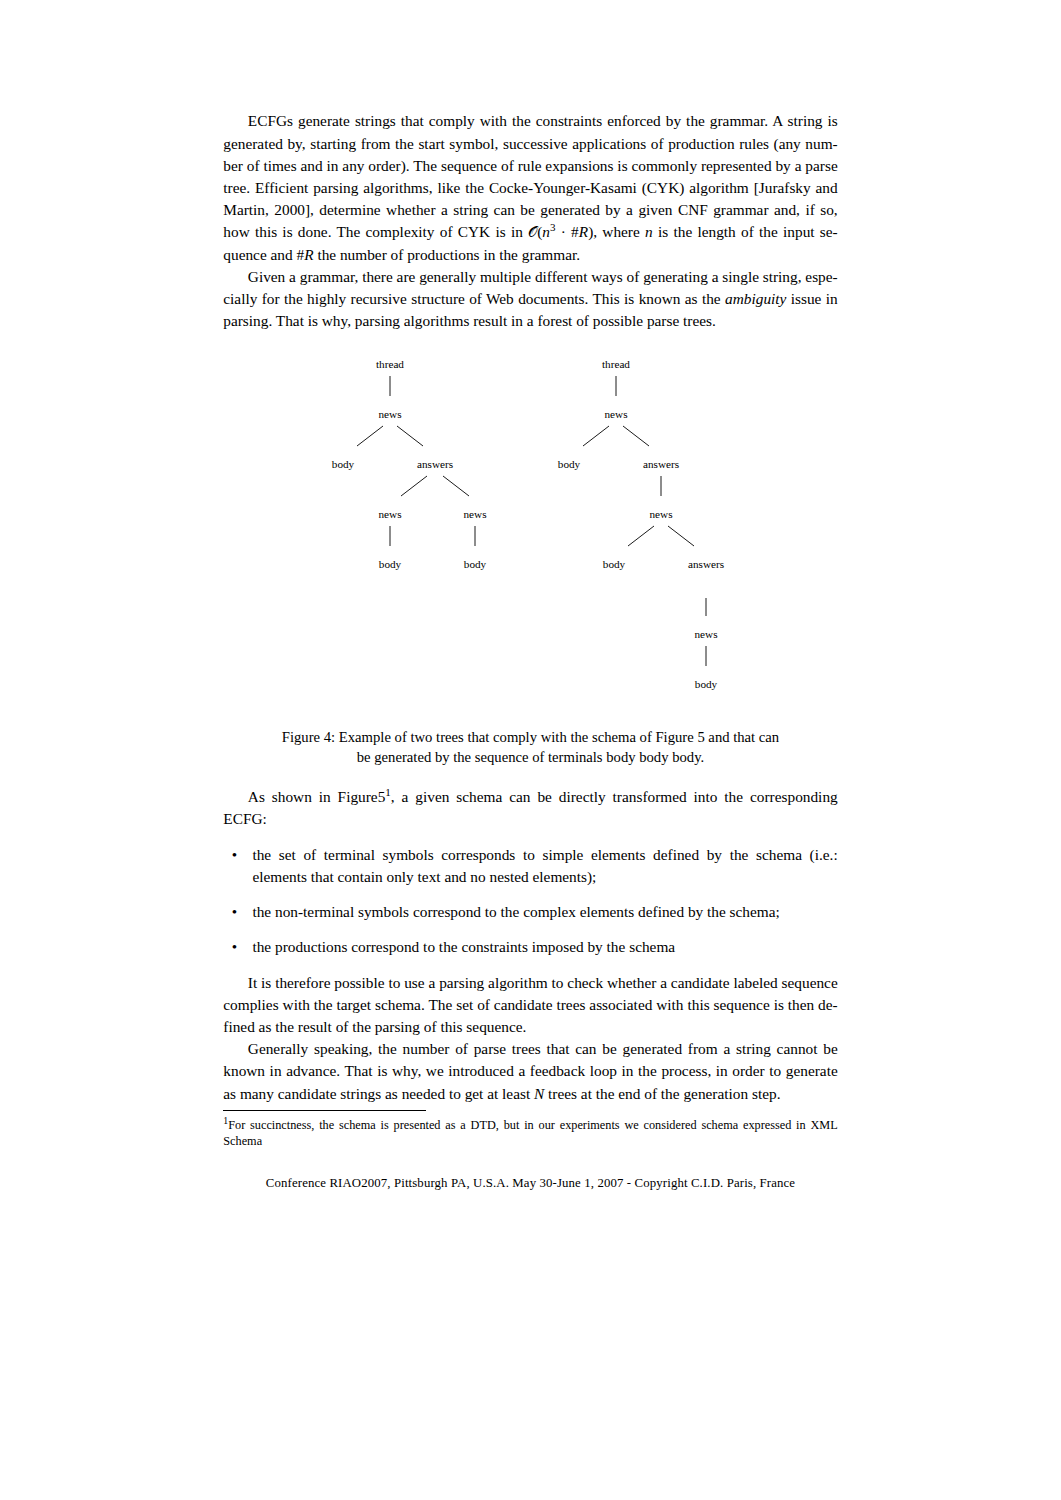ECFGs generate strings that comply with the constraints enforced by the grammar. A string is generated by, starting from the start symbol, successive applications of production rules (any number of times and in any order). The sequence of rule expansions is commonly represented by a parse tree. Efficient parsing algorithms, like the Cocke-Younger-Kasami (CYK) algorithm [Jurafsky and Martin, 2000], determine whether a string can be generated by a given CNF grammar and, if so, how this is done. The complexity of CYK is in 𝒪(n3 · #R), where n is the length of the input sequence and #R the number of productions in the grammar.
Given a grammar, there are generally multiple different ways of generating a single string, especially for the highly recursive structure of Web documents. This is known as the ambiguity issue in parsing. That is why, parsing algorithms result in a forest of possible parse trees.
thread news body answers body answers news news body body
thread news body answers news body answers news body
Figure 4: Example of two trees that comply with the schema of Figure 5 and that can be generated by the sequence of terminals body body body.
As shown in Figure51, a given schema can be directly transformed into the corresponding ECFG:
the set of terminal symbols corresponds to simple elements defined by the schema (i.e.: elements that contain only text and no nested elements);
the non-terminal symbols correspond to the complex elements defined by the schema;
the productions correspond to the constraints imposed by the schema
It is therefore possible to use a parsing algorithm to check whether a candidate labeled sequence complies with the target schema. The set of candidate trees associated with this sequence is then defined as the result of the parsing of this sequence.
Generally speaking, the number of parse trees that can be generated from a string cannot be known in advance. That is why, we introduced a feedback loop in the process, in order to generate as many candidate strings as needed to get at least N trees at the end of the generation step.
1For succinctness, the schema is presented as a DTD, but in our experiments we considered schema expressed in XML Schema
Conference RIAO2007, Pittsburgh PA, U.S.A. May 30-June 1, 2007 - Copyright C.I.D. Paris, France